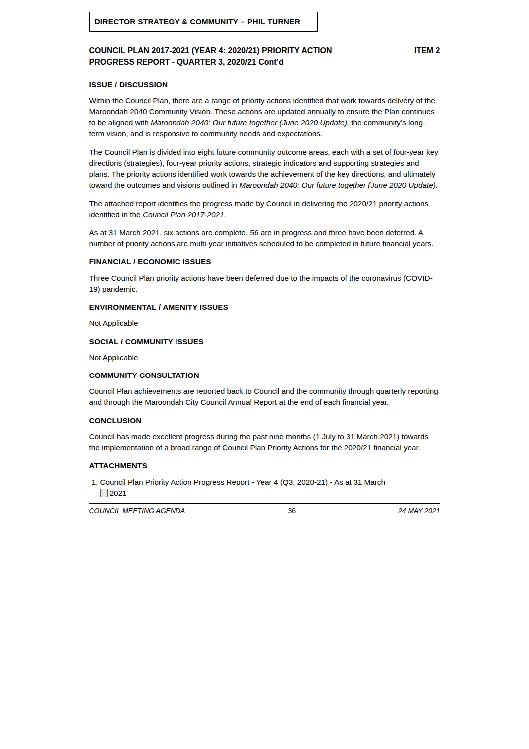DIRECTOR STRATEGY & COMMUNITY – PHIL TURNER
COUNCIL PLAN 2017-2021 (YEAR 4: 2020/21) PRIORITY ACTION PROGRESS REPORT - QUARTER 3, 2020/21 Cont’d
ITEM 2
Issue / Discussion
Within the Council Plan, there are a range of priority actions identified that work towards delivery of the Maroondah 2040 Community Vision. These actions are updated annually to ensure the Plan continues to be aligned with Maroondah 2040: Our future together (June 2020 Update), the community’s long-term vision, and is responsive to community needs and expectations.
The Council Plan is divided into eight future community outcome areas, each with a set of four-year key directions (strategies), four-year priority actions, strategic indicators and supporting strategies and plans. The priority actions identified work towards the achievement of the key directions, and ultimately toward the outcomes and visions outlined in Maroondah 2040: Our future together (June 2020 Update).
The attached report identifies the progress made by Council in delivering the 2020/21 priority actions identified in the Council Plan 2017-2021.
As at 31 March 2021, six actions are complete, 56 are in progress and three have been deferred. A number of priority actions are multi-year initiatives scheduled to be completed in future financial years.
Financial / Economic Issues
Three Council Plan priority actions have been deferred due to the impacts of the coronavirus (COVID-19) pandemic.
Environmental / Amenity Issues
Not Applicable
Social / Community Issues
Not Applicable
Community Consultation
Council Plan achievements are reported back to Council and the community through quarterly reporting and through the Maroondah City Council Annual Report at the end of each financial year.
Conclusion
Council has made excellent progress during the past nine months (1 July to 31 March 2021) towards the implementation of a broad range of Council Plan Priority Actions for the 2020/21 financial year.
Attachments
Council Plan Priority Action Progress Report - Year 4 (Q3, 2020-21) - As at 31 March
2021
COUNCIL MEETING AGENDA
36
24 MAY 2021